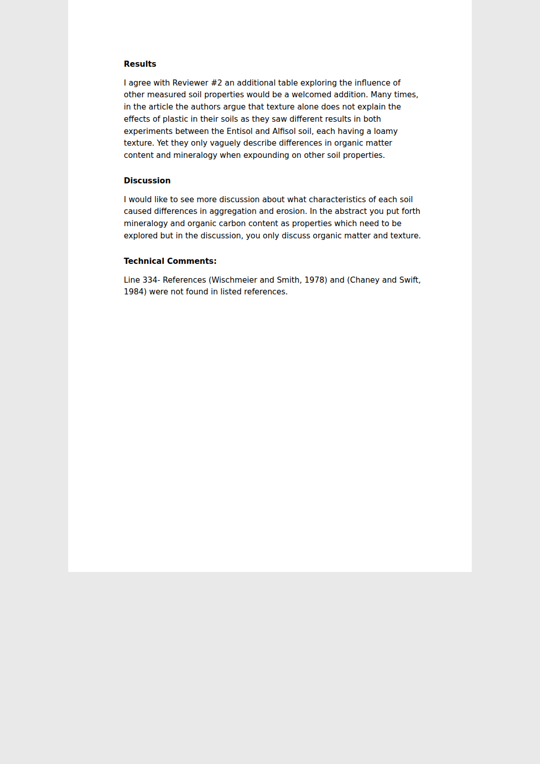Results
I agree with Reviewer #2 an additional table exploring the influence of other measured soil properties would be a welcomed addition. Many times, in the article the authors argue that texture alone does not explain the effects of plastic in their soils as they saw different results in both experiments between the Entisol and Alfisol soil, each having a loamy texture. Yet they only vaguely describe differences in organic matter content and mineralogy when expounding on other soil properties.
Discussion
I would like to see more discussion about what characteristics of each soil caused differences in aggregation and erosion. In the abstract you put forth mineralogy and organic carbon content as properties which need to be explored but in the discussion, you only discuss organic matter and texture.
Technical Comments:
Line 334- References (Wischmeier and Smith, 1978) and (Chaney and Swift, 1984) were not found in listed references.